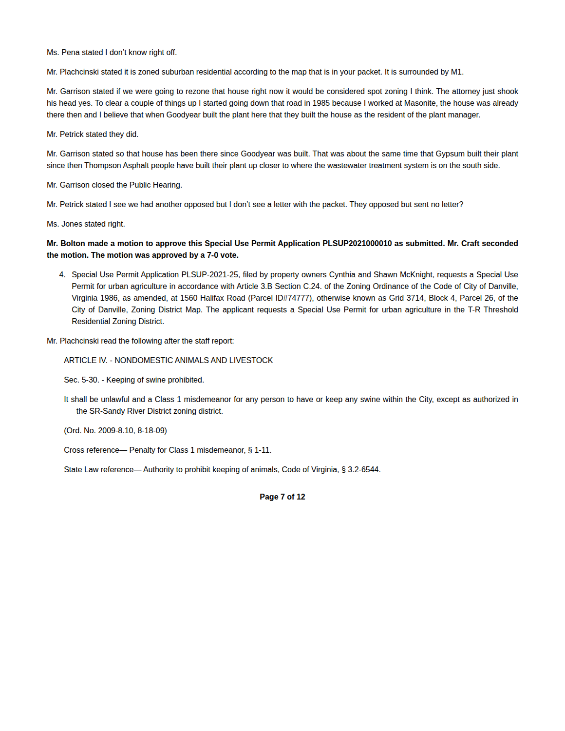Ms. Pena stated I don’t know right off.
Mr. Plachcinski stated it is zoned suburban residential according to the map that is in your packet. It is surrounded by M1.
Mr. Garrison stated if we were going to rezone that house right now it would be considered spot zoning I think. The attorney just shook his head yes. To clear a couple of things up I started going down that road in 1985 because I worked at Masonite, the house was already there then and I believe that when Goodyear built the plant here that they built the house as the resident of the plant manager.
Mr. Petrick stated they did.
Mr. Garrison stated so that house has been there since Goodyear was built. That was about the same time that Gypsum built their plant since then Thompson Asphalt people have built their plant up closer to where the wastewater treatment system is on the south side.
Mr. Garrison closed the Public Hearing.
Mr. Petrick stated I see we had another opposed but I don’t see a letter with the packet. They opposed but sent no letter?
Ms. Jones stated right.
Mr. Bolton made a motion to approve this Special Use Permit Application PLSUP2021000010 as submitted. Mr. Craft seconded the motion. The motion was approved by a 7-0 vote.
Special Use Permit Application PLSUP-2021-25, filed by property owners Cynthia and Shawn McKnight, requests a Special Use Permit for urban agriculture in accordance with Article 3.B Section C.24. of the Zoning Ordinance of the Code of City of Danville, Virginia 1986, as amended, at 1560 Halifax Road (Parcel ID#74777), otherwise known as Grid 3714, Block 4, Parcel 26, of the City of Danville, Zoning District Map. The applicant requests a Special Use Permit for urban agriculture in the T-R Threshold Residential Zoning District.
Mr. Plachcinski read the following after the staff report:
ARTICLE IV. - NONDOMESTIC ANIMALS AND LIVESTOCK
Sec. 5-30. - Keeping of swine prohibited.
It shall be unlawful and a Class 1 misdemeanor for any person to have or keep any swine within the City, except as authorized in the SR-Sandy River District zoning district.
(Ord. No. 2009-8.10, 8-18-09)
Cross reference— Penalty for Class 1 misdemeanor, § 1-11.
State Law reference— Authority to prohibit keeping of animals, Code of Virginia, § 3.2-6544.
Page 7 of 12